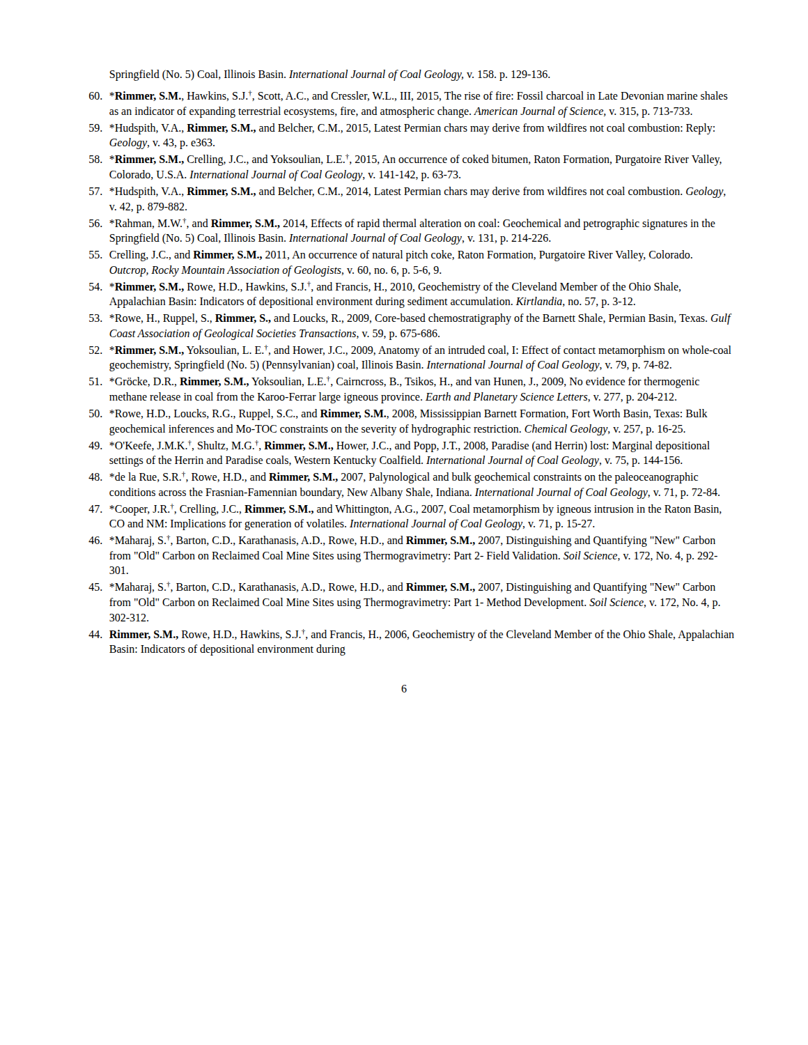Springfield (No. 5) Coal, Illinois Basin. International Journal of Coal Geology, v. 158. p. 129-136.
60.*Rimmer, S.M., Hawkins, S.J.†, Scott, A.C., and Cressler, W.L., III, 2015, The rise of fire: Fossil charcoal in Late Devonian marine shales as an indicator of expanding terrestrial ecosystems, fire, and atmospheric change. American Journal of Science, v. 315, p. 713-733.
59.*Hudspith, V.A., Rimmer, S.M., and Belcher, C.M., 2015, Latest Permian chars may derive from wildfires not coal combustion: Reply: Geology, v. 43, p. e363.
58.*Rimmer, S.M., Crelling, J.C., and Yoksoulian, L.E.†, 2015, An occurrence of coked bitumen, Raton Formation, Purgatoire River Valley, Colorado, U.S.A. International Journal of Coal Geology, v. 141-142, p. 63-73.
57.*Hudspith, V.A., Rimmer, S.M., and Belcher, C.M., 2014, Latest Permian chars may derive from wildfires not coal combustion. Geology, v. 42, p. 879-882.
56.*Rahman, M.W.†, and Rimmer, S.M., 2014, Effects of rapid thermal alteration on coal: Geochemical and petrographic signatures in the Springfield (No. 5) Coal, Illinois Basin. International Journal of Coal Geology, v. 131, p. 214-226.
55. Crelling, J.C., and Rimmer, S.M., 2011, An occurrence of natural pitch coke, Raton Formation, Purgatoire River Valley, Colorado. Outcrop, Rocky Mountain Association of Geologists, v. 60, no. 6, p. 5-6, 9.
54.*Rimmer, S.M., Rowe, H.D., Hawkins, S.J.†, and Francis, H., 2010, Geochemistry of the Cleveland Member of the Ohio Shale, Appalachian Basin: Indicators of depositional environment during sediment accumulation. Kirtlandia, no. 57, p. 3-12.
53.*Rowe, H., Ruppel, S., Rimmer, S., and Loucks, R., 2009, Core-based chemostratigraphy of the Barnett Shale, Permian Basin, Texas. Gulf Coast Association of Geological Societies Transactions, v. 59, p. 675-686.
52.*Rimmer, S.M., Yoksoulian, L. E.†, and Hower, J.C., 2009, Anatomy of an intruded coal, I: Effect of contact metamorphism on whole-coal geochemistry, Springfield (No. 5) (Pennsylvanian) coal, Illinois Basin. International Journal of Coal Geology, v. 79, p. 74-82.
51.*Gröcke, D.R., Rimmer, S.M., Yoksoulian, L.E.†, Cairncross, B., Tsikos, H., and van Hunen, J., 2009, No evidence for thermogenic methane release in coal from the Karoo-Ferrar large igneous province. Earth and Planetary Science Letters, v. 277, p. 204-212.
50.*Rowe, H.D., Loucks, R.G., Ruppel, S.C., and Rimmer, S.M., 2008, Mississippian Barnett Formation, Fort Worth Basin, Texas: Bulk geochemical inferences and Mo-TOC constraints on the severity of hydrographic restriction. Chemical Geology, v. 257, p. 16-25.
49.*O'Keefe, J.M.K.†, Shultz, M.G.†, Rimmer, S.M., Hower, J.C., and Popp, J.T., 2008, Paradise (and Herrin) lost: Marginal depositional settings of the Herrin and Paradise coals, Western Kentucky Coalfield. International Journal of Coal Geology, v. 75, p. 144-156.
48.*de la Rue, S.R.†, Rowe, H.D., and Rimmer, S.M., 2007, Palynological and bulk geochemical constraints on the paleoceanographic conditions across the Frasnian-Famennian boundary, New Albany Shale, Indiana. International Journal of Coal Geology, v. 71, p. 72-84.
47.*Cooper, J.R.†, Crelling, J.C., Rimmer, S.M., and Whittington, A.G., 2007, Coal metamorphism by igneous intrusion in the Raton Basin, CO and NM: Implications for generation of volatiles. International Journal of Coal Geology, v. 71, p. 15-27.
46.*Maharaj, S.†, Barton, C.D., Karathanasis, A.D., Rowe, H.D., and Rimmer, S.M., 2007, Distinguishing and Quantifying "New" Carbon from "Old" Carbon on Reclaimed Coal Mine Sites using Thermogravimetry: Part 2- Field Validation. Soil Science, v. 172, No. 4, p. 292-301.
45.*Maharaj, S.†, Barton, C.D., Karathanasis, A.D., Rowe, H.D., and Rimmer, S.M., 2007, Distinguishing and Quantifying "New" Carbon from "Old" Carbon on Reclaimed Coal Mine Sites using Thermogravimetry: Part 1- Method Development. Soil Science, v. 172, No. 4, p. 302-312.
44. Rimmer, S.M., Rowe, H.D., Hawkins, S.J.†, and Francis, H., 2006, Geochemistry of the Cleveland Member of the Ohio Shale, Appalachian Basin: Indicators of depositional environment during
6